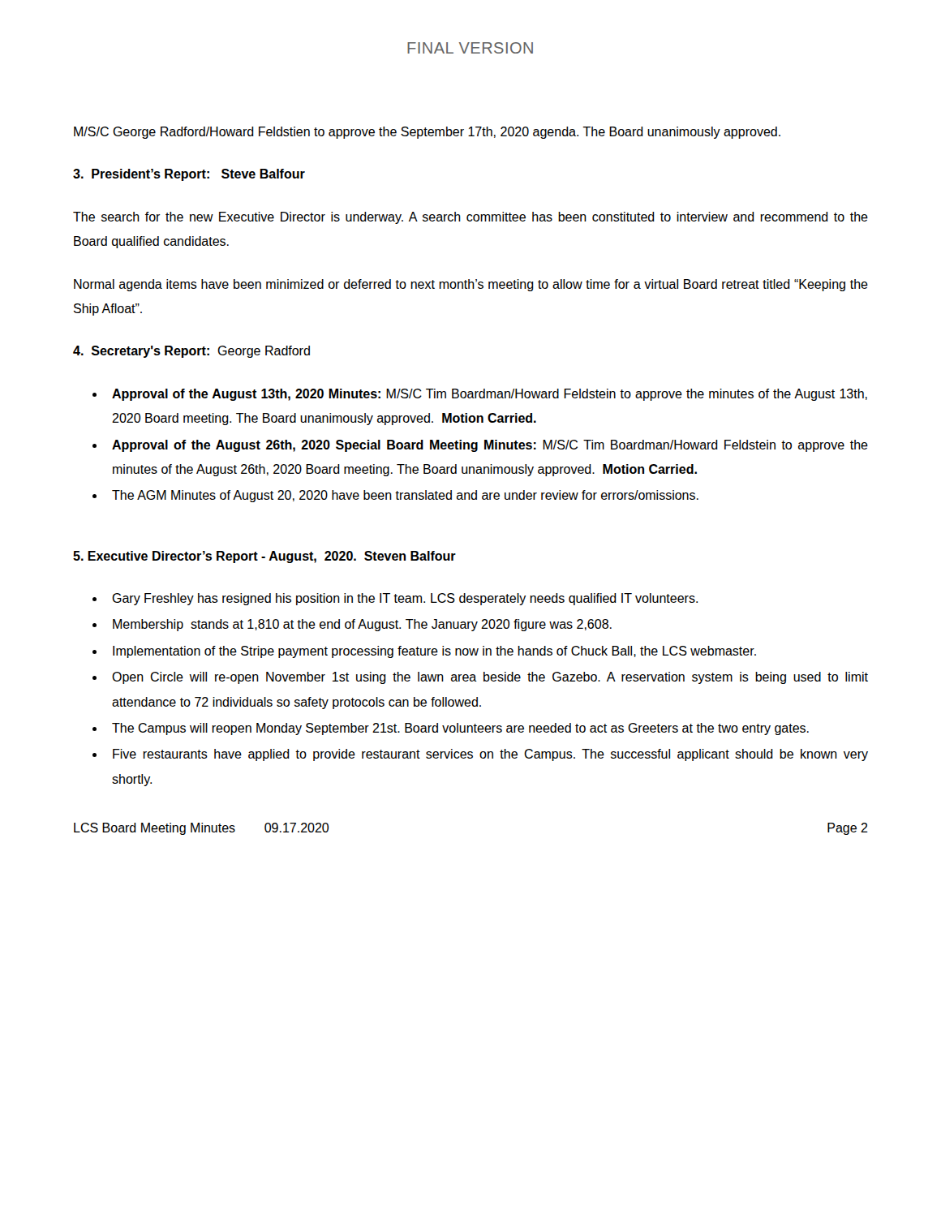FINAL VERSION
M/S/C George Radford/Howard Feldstien to approve the September 17th, 2020 agenda. The Board unanimously approved.
3. President’s Report: Steve Balfour
The search for the new Executive Director is underway. A search committee has been constituted to interview and recommend to the Board qualified candidates.
Normal agenda items have been minimized or deferred to next month’s meeting to allow time for a virtual Board retreat titled “Keeping the Ship Afloat”.
4. Secretary's Report: George Radford
Approval of the August 13th, 2020 Minutes: M/S/C Tim Boardman/Howard Feldstein to approve the minutes of the August 13th, 2020 Board meeting. The Board unanimously approved. Motion Carried.
Approval of the August 26th, 2020 Special Board Meeting Minutes: M/S/C Tim Boardman/Howard Feldstein to approve the minutes of the August 26th, 2020 Board meeting. The Board unanimously approved. Motion Carried.
The AGM Minutes of August 20, 2020 have been translated and are under review for errors/omissions.
5. Executive Director’s Report - August, 2020. Steven Balfour
Gary Freshley has resigned his position in the IT team. LCS desperately needs qualified IT volunteers.
Membership stands at 1,810 at the end of August. The January 2020 figure was 2,608.
Implementation of the Stripe payment processing feature is now in the hands of Chuck Ball, the LCS webmaster.
Open Circle will re-open November 1st using the lawn area beside the Gazebo. A reservation system is being used to limit attendance to 72 individuals so safety protocols can be followed.
The Campus will reopen Monday September 21st. Board volunteers are needed to act as Greeters at the two entry gates.
Five restaurants have applied to provide restaurant services on the Campus. The successful applicant should be known very shortly.
LCS Board Meeting Minutes 09.17.2020
Page 2